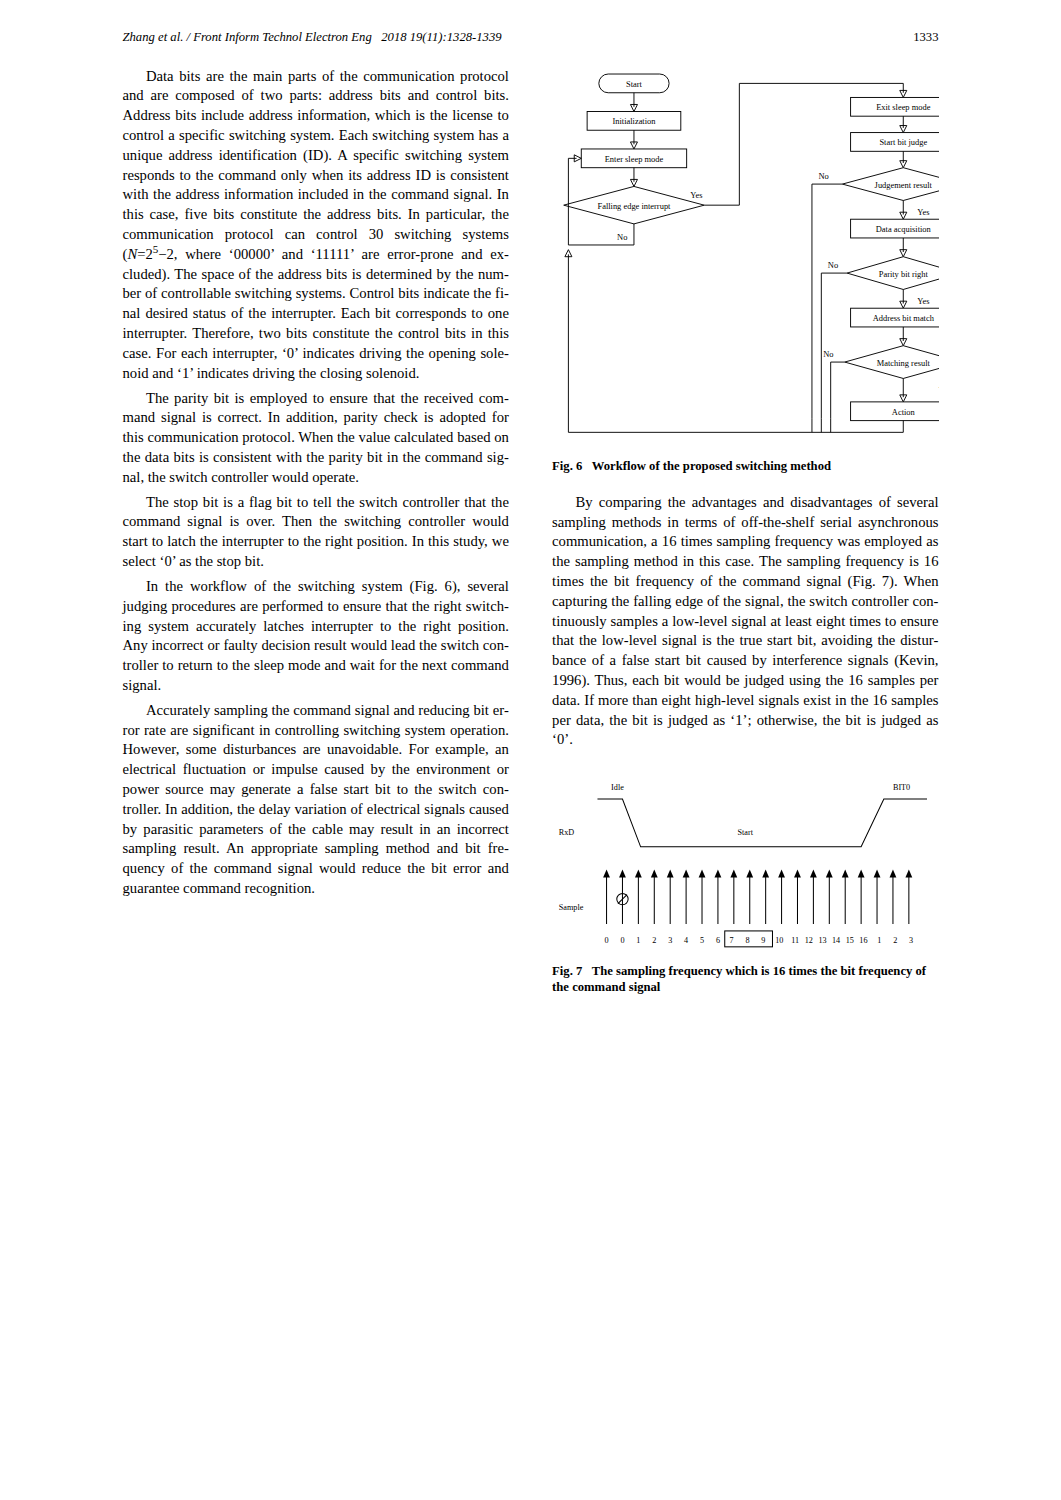Zhang et al. / Front Inform Technol Electron Eng 2018 19(11):1328-1339 1333
Data bits are the main parts of the communication protocol and are composed of two parts: address bits and control bits. Address bits include address information, which is the license to control a specific switching system. Each switching system has a unique address identification (ID). A specific switching system responds to the command only when its address ID is consistent with the address information included in the command signal. In this case, five bits constitute the address bits. In particular, the communication protocol can control 30 switching systems (N=25−2, where ‘00000’ and ‘11111’ are error-prone and excluded). The space of the address bits is determined by the number of controllable switching systems. Control bits indicate the final desired status of the interrupter. Each bit corresponds to one interrupter. Therefore, two bits constitute the control bits in this case. For each interrupter, ‘0’ indicates driving the opening solenoid and ‘1’ indicates driving the closing solenoid.
The parity bit is employed to ensure that the received command signal is correct. In addition, parity check is adopted for this communication protocol. When the value calculated based on the data bits is consistent with the parity bit in the command signal, the switch controller would operate.
The stop bit is a flag bit to tell the switch controller that the command signal is over. Then the switching controller would start to latch the interrupter to the right position. In this study, we select ‘0’ as the stop bit.
In the workflow of the switching system (Fig. 6), several judging procedures are performed to ensure that the right switching system accurately latches interrupter to the right position. Any incorrect or faulty decision result would lead the switch controller to return to the sleep mode and wait for the next command signal.
Accurately sampling the command signal and reducing bit error rate are significant in controlling switching system operation. However, some disturbances are unavoidable. For example, an electrical fluctuation or impulse caused by the environment or power source may generate a false start bit to the switch controller. In addition, the delay variation of electrical signals caused by parasitic parameters of the cable may result in an incorrect sampling result. An appropriate sampling method and bit frequency of the command signal would reduce the bit error and guarantee command recognition.
Start Initialization Enter sleep mode Falling edge interrupt Yes No Exit sleep mode Start bit judge Judgement result No Yes Data acquisition Parity bit right No Yes Address bit match Matching result No Yes Action
Fig. 6 Workflow of the proposed switching method
By comparing the advantages and disadvantages of several sampling methods in terms of off-the-shelf serial asynchronous communication, a 16 times sampling frequency was employed as the sampling method in this case. The sampling frequency is 16 times the bit frequency of the command signal (Fig. 7). When capturing the falling edge of the signal, the switch controller continuously samples a low-level signal at least eight times to ensure that the low-level signal is the true start bit, avoiding the disturbance of a false start bit caused by interference signals (Kevin, 1996). Thus, each bit would be judged using the 16 samples per data. If more than eight high-level signals exist in the 16 samples per data, the bit is judged as ‘1’; otherwise, the bit is judged as ‘0’.
RxD Sample Idle BIT0 Start 0 0 1 2 3 4 5 6 7 8 9 10 11 12 13 14 15 16 1 2 3
Fig. 7 The sampling frequency which is 16 times the bit frequency of the command signal